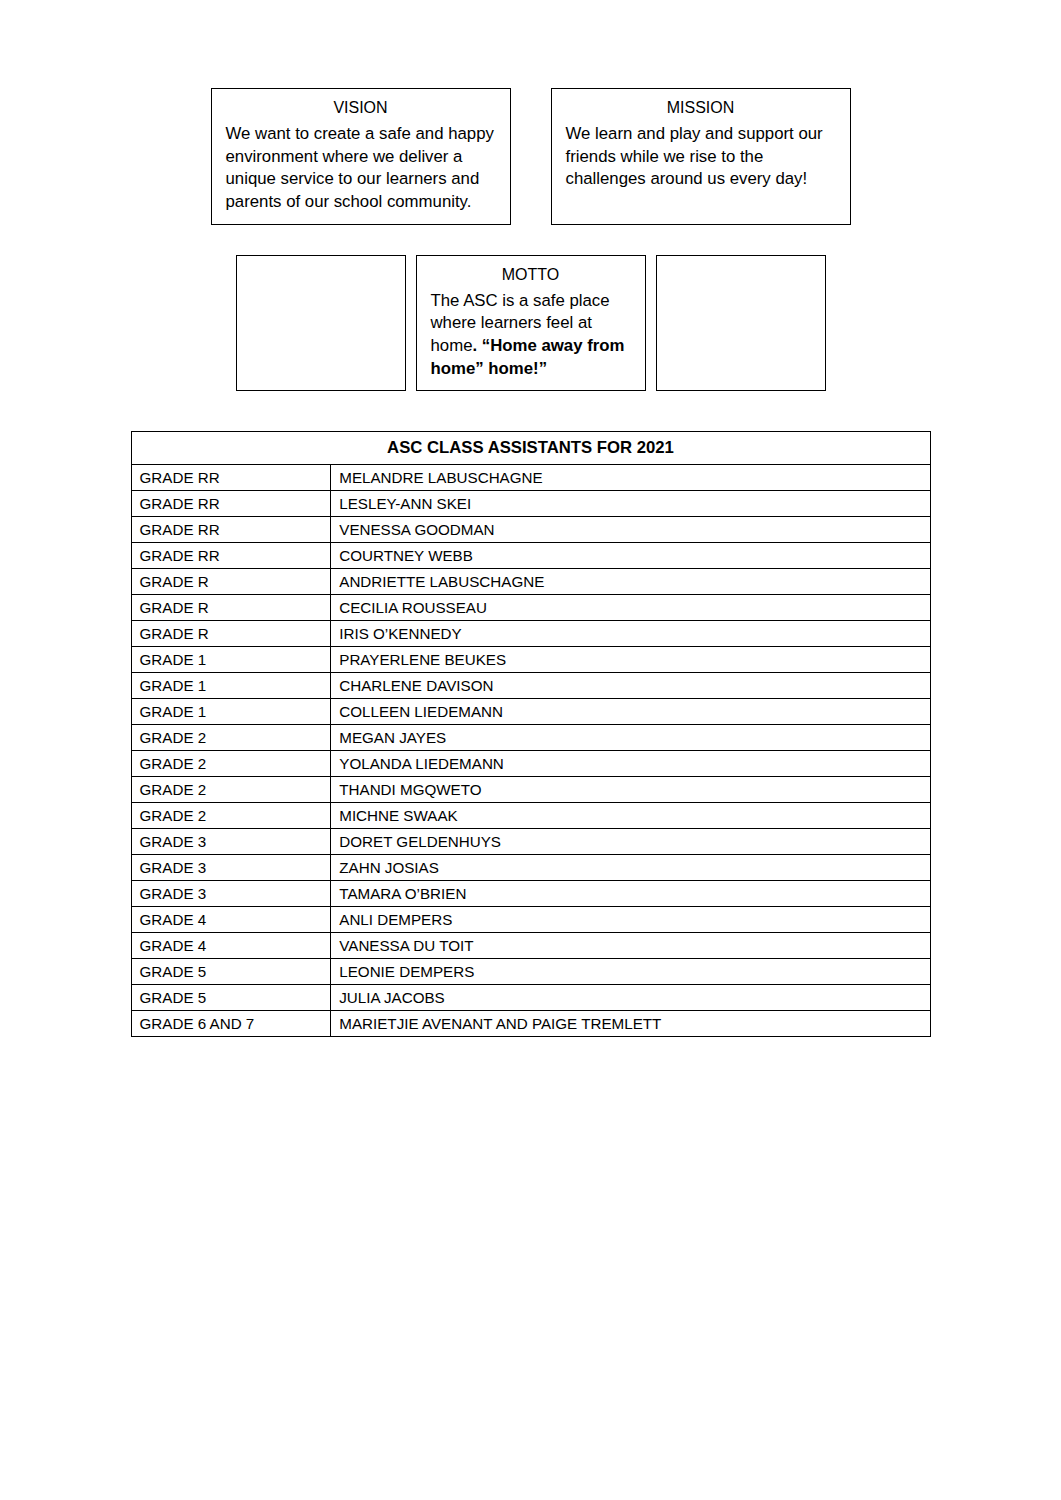VISION
We want to create a safe and happy environment where we deliver a unique service to our learners and parents of our school community.
MISSION
We learn and play and support our friends while we rise to the challenges around us every day!
MOTTO
The ASC is a safe place where learners feel at home. “Home away from home” home!”
ASC CLASS ASSISTANTS FOR 2021
| GRADE RR | MELANDRE LABUSCHAGNE |
| GRADE RR | LESLEY-ANN SKEI |
| GRADE RR | VENESSA GOODMAN |
| GRADE RR | COURTNEY WEBB |
| GRADE R | ANDRIETTE LABUSCHAGNE |
| GRADE R | CECILIA ROUSSEAU |
| GRADE R | IRIS O’KENNEDY |
| GRADE 1 | PRAYERLENE BEUKES |
| GRADE 1 | CHARLENE DAVISON |
| GRADE 1 | COLLEEN LIEDEMANN |
| GRADE 2 | MEGAN JAYES |
| GRADE 2 | YOLANDA LIEDEMANN |
| GRADE 2 | THANDI MGQWETO |
| GRADE 2 | MICHNE SWAAK |
| GRADE 3 | DORET GELDENHUYS |
| GRADE 3 | ZAHN JOSIAS |
| GRADE 3 | TAMARA O’BRIEN |
| GRADE 4 | ANLI DEMPERS |
| GRADE 4 | VANESSA DU TOIT |
| GRADE 5 | LEONIE DEMPERS |
| GRADE 5 | JULIA JACOBS |
| GRADE 6 AND 7 | MARIETJIE AVENANT AND PAIGE TREMLETT |